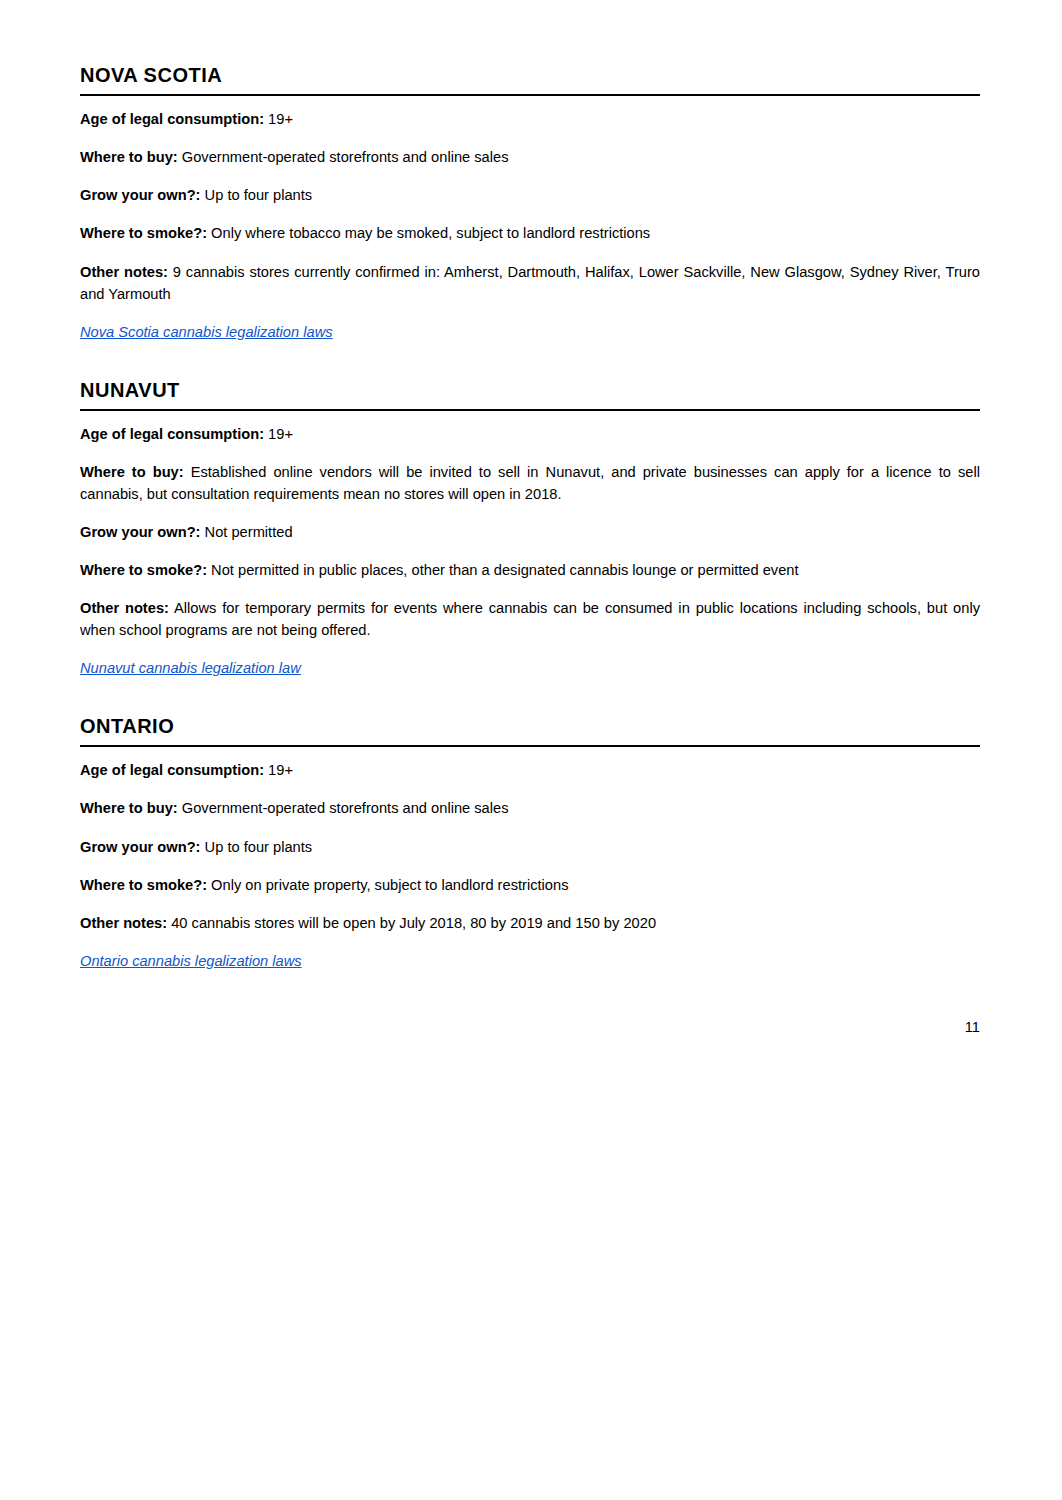NOVA SCOTIA
Age of legal consumption: 19+
Where to buy: Government-operated storefronts and online sales
Grow your own?: Up to four plants
Where to smoke?: Only where tobacco may be smoked, subject to landlord restrictions
Other notes: 9 cannabis stores currently confirmed in: Amherst, Dartmouth, Halifax, Lower Sackville, New Glasgow, Sydney River, Truro and Yarmouth
Nova Scotia cannabis legalization laws
NUNAVUT
Age of legal consumption: 19+
Where to buy: Established online vendors will be invited to sell in Nunavut, and private businesses can apply for a licence to sell cannabis, but consultation requirements mean no stores will open in 2018.
Grow your own?: Not permitted
Where to smoke?: Not permitted in public places, other than a designated cannabis lounge or permitted event
Other notes: Allows for temporary permits for events where cannabis can be consumed in public locations including schools, but only when school programs are not being offered.
Nunavut cannabis legalization law
ONTARIO
Age of legal consumption: 19+
Where to buy: Government-operated storefronts and online sales
Grow your own?: Up to four plants
Where to smoke?: Only on private property, subject to landlord restrictions
Other notes: 40 cannabis stores will be open by July 2018, 80 by 2019 and 150 by 2020
Ontario cannabis legalization laws
11